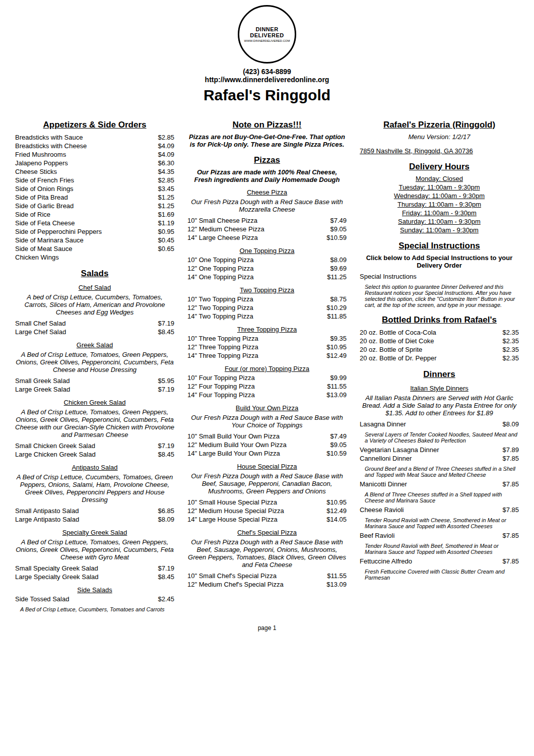DINNER DELIVERED
WWW.DINNERDELIVERED.COM
(423) 634-8899
http://www.dinnerdeliveredonline.org
Rafael's Ringgold
Appetizers & Side Orders
Breadsticks with Sauce$2.85
Breadsticks with Cheese$4.09
Fried Mushrooms$4.09
Jalapeno Poppers$6.30
Cheese Sticks$4.35
Side of French Fries$2.85
Side of Onion Rings$3.45
Side of Pita Bread$1.25
Side of Garlic Bread$1.25
Side of Rice$1.69
Side of Feta Cheese$1.19
Side of Pepperochini Peppers$0.95
Side of Marinara Sauce$0.45
Side of Meat Sauce$0.65
Chicken Wings
Salads
Chef Salad
A bed of Crisp Lettuce, Cucumbers, Tomatoes, Carrots, Slices of Ham, American and Provolone Cheeses and Egg Wedges
Small Chef Salad$7.19
Large Chef Salad$8.45
Greek Salad
A Bed of Crisp Lettuce, Tomatoes, Green Peppers, Onions, Greek Olives, Pepperoncini, Cucumbers, Feta Cheese and House Dressing
Small Greek Salad$5.95
Large Greek Salad$7.19
Chicken Greek Salad
A Bed of Crisp Lettuce, Tomatoes, Green Peppers, Onions, Greek Olives, Pepperoncini, Cucumbers, Feta Cheese with our Grecian-Style Chicken with Provolone and Parmesan Cheese
Small Chicken Greek Salad$7.19
Large Chicken Greek Salad$8.45
Antipasto Salad
A Bed of Crisp Lettuce, Cucumbers, Tomatoes, Green Peppers, Onions, Salami, Ham, Provolone Cheese, Greek Olives, Pepperoncini Peppers and House Dressing
Small Antipasto Salad$6.85
Large Antipasto Salad$8.09
Specialty Greek Salad
A Bed of Crisp Lettuce, Tomatoes, Green Peppers, Onions, Greek Olives, Pepperoncini, Cucumbers, Feta Cheese with Gyro Meat
Small Specialty Greek Salad$7.19
Large Specialty Greek Salad$8.45
Side Salads
Side Tossed Salad$2.45
A Bed of Crisp Lettuce, Cucumbers, Tomatoes and Carrots
Note on Pizzas!!!
Pizzas are not Buy-One-Get-One-Free. That option is for Pick-Up only. These are Single Pizza Prices.
Pizzas
Our Pizzas are made with 100% Real Cheese, Fresh ingredients and Daily Homemade Dough
Cheese Pizza
Our Fresh Pizza Dough with a Red Sauce Base with Mozzarella Cheese
10" Small Cheese Pizza$7.49
12" Medium Cheese Pizza$9.05
14" Large Cheese Pizza$10.59
One Topping Pizza
10" One Topping Pizza$8.09
12" One Topping Pizza$9.69
14" One Topping Pizza$11.25
Two Topping Pizza
10" Two Topping Pizza$8.75
12" Two Topping Pizza$10.29
14" Two Topping Pizza$11.85
Three Topping Pizza
10" Three Topping Pizza$9.35
12" Three Topping Pizza$10.95
14" Three Topping Pizza$12.49
Four (or more) Topping Pizza
10" Four Topping Pizza$9.99
12" Four Topping Pizza$11.55
14" Four Topping Pizza$13.09
Build Your Own Pizza
Our Fresh Pizza Dough with a Red Sauce Base with Your Choice of Toppings
10" Small Build Your Own Pizza$7.49
12" Medium Build Your Own Pizza$9.05
14" Large Build Your Own Pizza$10.59
House Special Pizza
Our Fresh Pizza Dough with a Red Sauce Base with Beef, Sausage, Pepperoni, Canadian Bacon, Mushrooms, Green Peppers and Onions
10" Small House Special Pizza$10.95
12" Medium House Special Pizza$12.49
14" Large House Special Pizza$14.05
Chef's Special Pizza
Our Fresh Pizza Dough with a Red Sauce Base with Beef, Sausage, Pepperoni, Onions, Mushrooms, Green Peppers, Tomatoes, Black Olives, Green Olives and Feta Cheese
10" Small Chef's Special Pizza$11.55
12" Medium Chef's Special Pizza$13.09
Rafael's Pizzeria (Ringgold)
Menu Version: 1/2/17
7859 Nashville St, Ringgold, GA 30736
Delivery Hours
Monday: Closed
Tuesday: 11:00am - 9:30pm
Wednesday: 11:00am - 9:30pm
Thursday: 11:00am - 9:30pm
Friday: 11:00am - 9:30pm
Saturday: 11:00am - 9:30pm
Sunday: 11:00am - 9:30pm
Special Instructions
Click below to Add Special Instructions to your Delivery Order
Special Instructions
Select this option to guarantee Dinner Delivered and this Restaurant notices your Special Instructions. After you have selected this option, click the "Customize Item" Button in your cart, at the top of the screen, and type in your message.
Bottled Drinks from Rafael's
20 oz. Bottle of Coca-Cola$2.35
20 oz. Bottle of Diet Coke$2.35
20 oz. Bottle of Sprite$2.35
20 oz. Bottle of Dr. Pepper$2.35
Dinners
Italian Style Dinners
All Italian Pasta Dinners are Served with Hot Garlic Bread. Add a Side Salad to any Pasta Entree for only $1.35. Add to other Entrees for $1.89
Lasagna Dinner$8.09
Several Layers of Tender Cooked Noodles, Sauteed Meat and a Variety of Cheeses Baked to Perfection
Vegetarian Lasagna Dinner$7.89
Cannelloni Dinner$7.85
Ground Beef and a Blend of Three Cheeses stuffed in a Shell and Topped with Meat Sauce and Melted Cheese
Manicotti Dinner$7.85
A Blend of Three Cheeses stuffed in a Shell topped with Cheese and Marinara Sauce
Cheese Ravioli$7.85
Tender Round Ravioli with Cheese, Smothered in Meat or Marinara Sauce and Topped with Assorted Cheeses
Beef Ravioli$7.85
Tender Round Ravioli with Beef, Smothered in Meat or Marinara Sauce and Topped with Assorted Cheeses
Fettuccine Alfredo$7.85
Fresh Fettuccine Covered with Classic Butter Cream and Parmesan
page 1